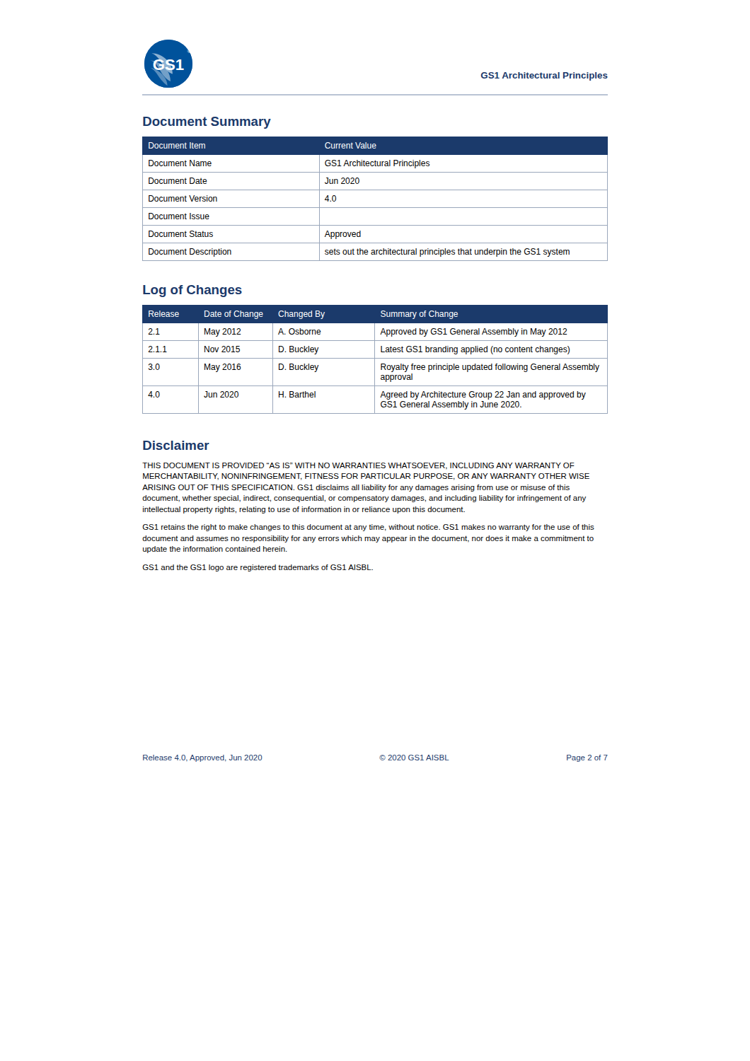GS1 ®
GS1 Architectural Principles
Document Summary
| Document Item | Current Value |
| --- | --- |
| Document Name | GS1 Architectural Principles |
| Document Date | Jun 2020 |
| Document Version | 4.0 |
| Document Issue | |
| Document Status | Approved |
| Document Description | sets out the architectural principles that underpin the GS1 system |
Log of Changes
| Release | Date of Change | Changed By | Summary of Change |
| --- | --- | --- | --- |
| 2.1 | May 2012 | A. Osborne | Approved by GS1 General Assembly in May 2012 |
| 2.1.1 | Nov 2015 | D. Buckley | Latest GS1 branding applied (no content changes) |
| 3.0 | May 2016 | D. Buckley | Royalty free principle updated following General Assembly approval |
| 4.0 | Jun 2020 | H. Barthel | Agreed by Architecture Group 22 Jan and approved by GS1 General Assembly in June 2020. |
Disclaimer
THIS DOCUMENT IS PROVIDED “AS IS” WITH NO WARRANTIES WHATSOEVER, INCLUDING ANY WARRANTY OF MERCHANTABILITY, NONINFRINGEMENT, FITNESS FOR PARTICULAR PURPOSE, OR ANY WARRANTY OTHER WISE ARISING OUT OF THIS SPECIFICATION. GS1 disclaims all liability for any damages arising from use or misuse of this document, whether special, indirect, consequential, or compensatory damages, and including liability for infringement of any intellectual property rights, relating to use of information in or reliance upon this document.
GS1 retains the right to make changes to this document at any time, without notice. GS1 makes no warranty for the use of this document and assumes no responsibility for any errors which may appear in the document, nor does it make a commitment to update the information contained herein.
GS1 and the GS1 logo are registered trademarks of GS1 AISBL.
Release 4.0, Approved, Jun 2020
© 2020 GS1 AISBL
Page 2 of 7